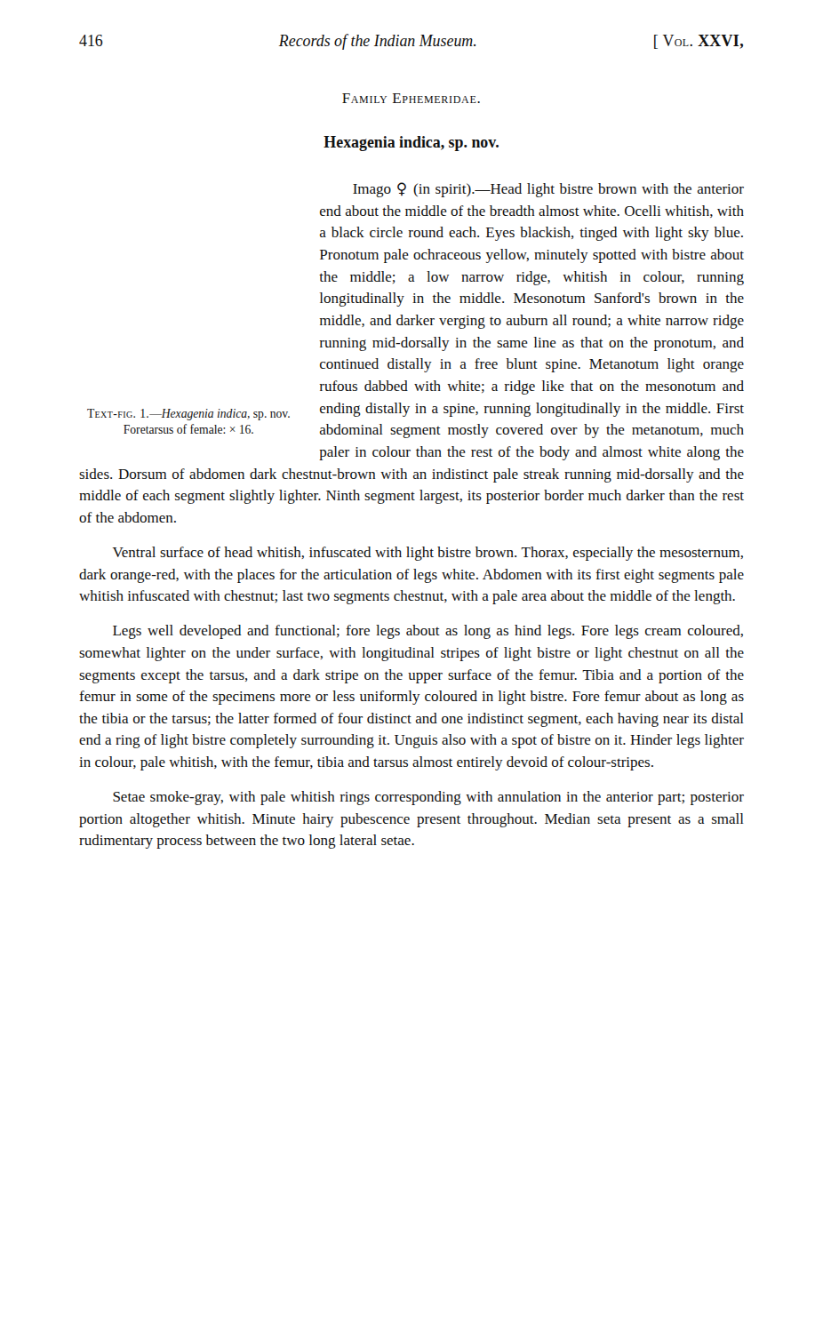416 Records of the Indian Museum. [ Vol. XXVI,
Family Ephemeridae.
Hexagenia indica, sp. nov.
Text-fig. 1.—Hexagenia indica, sp. nov. Foretarsus of female: × 16.
Imago ♀ (in spirit).—Head light bistre brown with the anterior end about the middle of the breadth almost white. Ocelli whitish, with a black circle round each. Eyes blackish, tinged with light sky blue. Pronotum pale ochraceous yellow, minutely spotted with bistre about the middle; a low narrow ridge, whitish in colour, running longitudinally in the middle. Mesonotum Sanford's brown in the middle, and darker verging to auburn all round; a white narrow ridge running mid-dorsally in the same line as that on the pronotum, and continued distally in a free blunt spine. Metanotum light orange rufous dabbed with white; a ridge like that on the mesonotum and ending distally in a spine, running longitudinally in the middle. First abdominal segment mostly covered over by the metanotum, much paler in colour than the rest of the body and almost white along the sides. Dorsum of abdomen dark chestnut-brown with an indistinct pale streak running mid-dorsally and the middle of each segment slightly lighter. Ninth segment largest, its posterior border much darker than the rest of the abdomen.
Ventral surface of head whitish, infuscated with light bistre brown. Thorax, especially the mesosternum, dark orange-red, with the places for the articulation of legs white. Abdomen with its first eight segments pale whitish infuscated with chestnut; last two segments chestnut, with a pale area about the middle of the length.
Legs well developed and functional; fore legs about as long as hind legs. Fore legs cream coloured, somewhat lighter on the under surface, with longitudinal stripes of light bistre or light chestnut on all the segments except the tarsus, and a dark stripe on the upper surface of the femur. Tibia and a portion of the femur in some of the specimens more or less uniformly coloured in light bistre. Fore femur about as long as the tibia or the tarsus; the latter formed of four distinct and one indistinct segment, each having near its distal end a ring of light bistre completely surrounding it. Unguis also with a spot of bistre on it. Hinder legs lighter in colour, pale whitish, with the femur, tibia and tarsus almost entirely devoid of colour-stripes.
Setae smoke-gray, with pale whitish rings corresponding with annulation in the anterior part; posterior portion altogether whitish. Minute hairy pubescence present throughout. Median seta present as a small rudimentary process between the two long lateral setae.